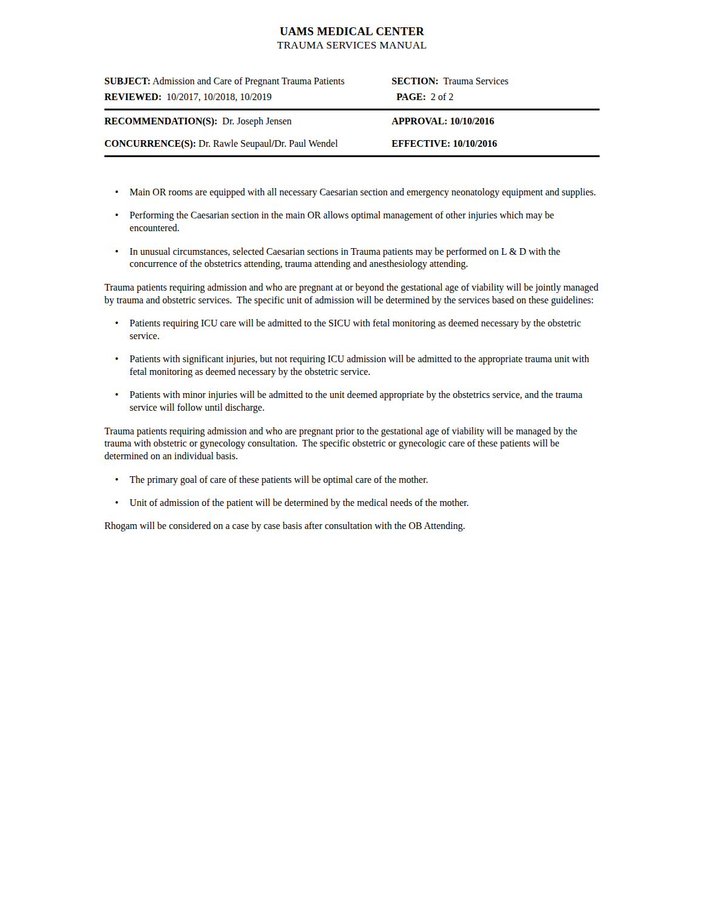UAMS MEDICAL CENTER
TRAUMA SERVICES MANUAL
| SUBJECT: Admission and Care of Pregnant Trauma Patients | SECTION: Trauma Services |
| REVIEWED: 10/2017, 10/2018, 10/2019 | PAGE: 2 of 2 |
| RECOMMENDATION(S): Dr. Joseph Jensen | APPROVAL: 10/10/2016 |
| CONCURRENCE(S): Dr. Rawle Seupaul / Dr. Paul Wendel | EFFECTIVE: 10/10/2016 |
Main OR rooms are equipped with all necessary Caesarian section and emergency neonatology equipment and supplies.
Performing the Caesarian section in the main OR allows optimal management of other injuries which may be encountered.
In unusual circumstances, selected Caesarian sections in Trauma patients may be performed on L & D with the concurrence of the obstetrics attending, trauma attending and anesthesiology attending.
Trauma patients requiring admission and who are pregnant at or beyond the gestational age of viability will be jointly managed by trauma and obstetric services. The specific unit of admission will be determined by the services based on these guidelines:
Patients requiring ICU care will be admitted to the SICU with fetal monitoring as deemed necessary by the obstetric service.
Patients with significant injuries, but not requiring ICU admission will be admitted to the appropriate trauma unit with fetal monitoring as deemed necessary by the obstetric service.
Patients with minor injuries will be admitted to the unit deemed appropriate by the obstetrics service, and the trauma service will follow until discharge.
Trauma patients requiring admission and who are pregnant prior to the gestational age of viability will be managed by the trauma with obstetric or gynecology consultation. The specific obstetric or gynecologic care of these patients will be determined on an individual basis.
The primary goal of care of these patients will be optimal care of the mother.
Unit of admission of the patient will be determined by the medical needs of the mother.
Rhogam will be considered on a case by case basis after consultation with the OB Attending.